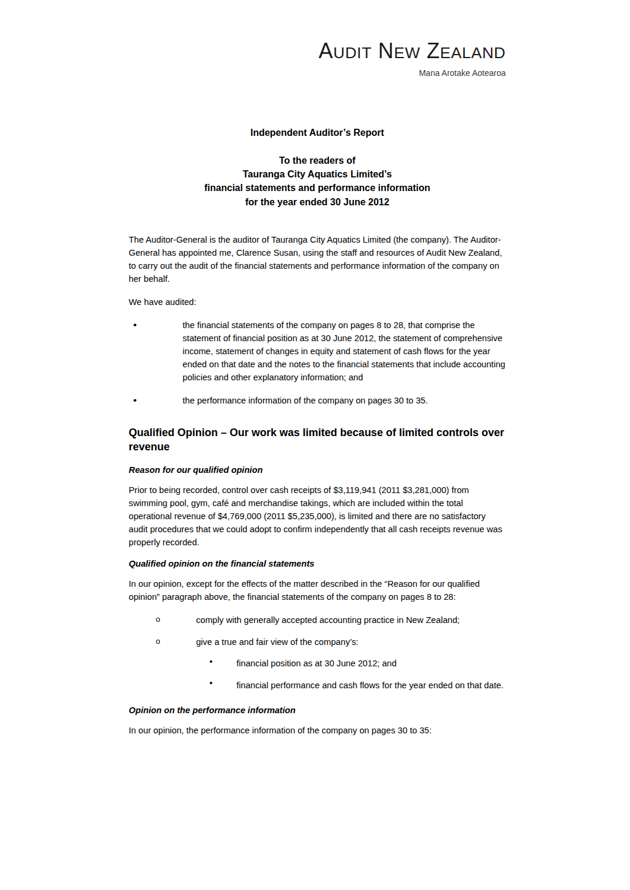AUDIT NEW ZEALAND
Mana Arotake Aotearoa
Independent Auditor’s Report
To the readers of
Tauranga City Aquatics Limited’s
financial statements and performance information
for the year ended 30 June 2012
The Auditor-General is the auditor of Tauranga City Aquatics Limited (the company). The Auditor-General has appointed me, Clarence Susan, using the staff and resources of Audit New Zealand, to carry out the audit of the financial statements and performance information of the company on her behalf.
We have audited:
the financial statements of the company on pages 8 to 28, that comprise the statement of financial position as at 30 June 2012, the statement of comprehensive income, statement of changes in equity and statement of cash flows for the year ended on that date and the notes to the financial statements that include accounting policies and other explanatory information; and
the performance information of the company on pages 30 to 35.
Qualified Opinion – Our work was limited because of limited controls over revenue
Reason for our qualified opinion
Prior to being recorded, control over cash receipts of $3,119,941 (2011 $3,281,000) from swimming pool, gym, café and merchandise takings, which are included within the total operational revenue of $4,769,000 (2011 $5,235,000), is limited and there are no satisfactory audit procedures that we could adopt to confirm independently that all cash receipts revenue was properly recorded.
Qualified opinion on the financial statements
In our opinion, except for the effects of the matter described in the “Reason for our qualified opinion” paragraph above, the financial statements of the company on pages 8 to 28:
comply with generally accepted accounting practice in New Zealand;
give a true and fair view of the company’s:
financial position as at 30 June 2012; and
financial performance and cash flows for the year ended on that date.
Opinion on the performance information
In our opinion, the performance information of the company on pages 30 to 35: